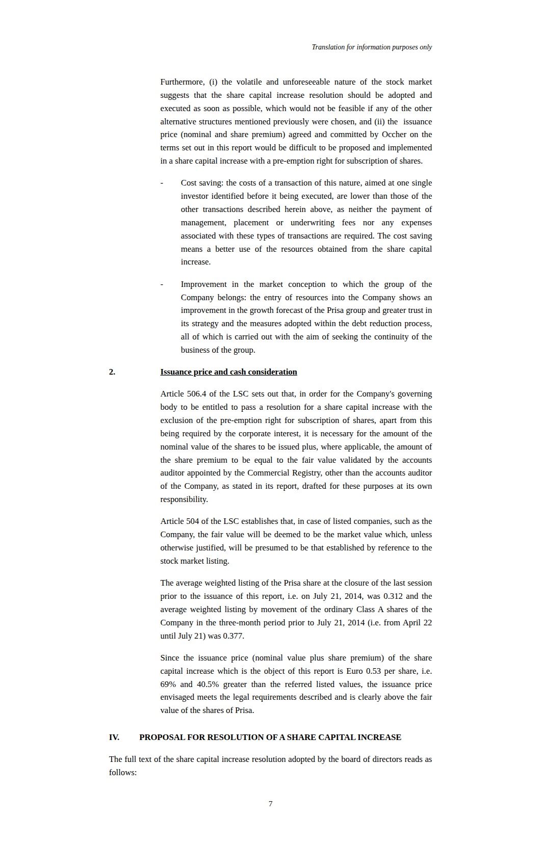Translation for information purposes only
Furthermore, (i) the volatile and unforeseeable nature of the stock market suggests that the share capital increase resolution should be adopted and executed as soon as possible, which would not be feasible if any of the other alternative structures mentioned previously were chosen, and (ii) the issuance price (nominal and share premium) agreed and committed by Occher on the terms set out in this report would be difficult to be proposed and implemented in a share capital increase with a pre-emption right for subscription of shares.
Cost saving: the costs of a transaction of this nature, aimed at one single investor identified before it being executed, are lower than those of the other transactions described herein above, as neither the payment of management, placement or underwriting fees nor any expenses associated with these types of transactions are required. The cost saving means a better use of the resources obtained from the share capital increase.
Improvement in the market conception to which the group of the Company belongs: the entry of resources into the Company shows an improvement in the growth forecast of the Prisa group and greater trust in its strategy and the measures adopted within the debt reduction process, all of which is carried out with the aim of seeking the continuity of the business of the group.
2.
Issuance price and cash consideration
Article 506.4 of the LSC sets out that, in order for the Company's governing body to be entitled to pass a resolution for a share capital increase with the exclusion of the pre-emption right for subscription of shares, apart from this being required by the corporate interest, it is necessary for the amount of the nominal value of the shares to be issued plus, where applicable, the amount of the share premium to be equal to the fair value validated by the accounts auditor appointed by the Commercial Registry, other than the accounts auditor of the Company, as stated in its report, drafted for these purposes at its own responsibility.
Article 504 of the LSC establishes that, in case of listed companies, such as the Company, the fair value will be deemed to be the market value which, unless otherwise justified, will be presumed to be that established by reference to the stock market listing.
The average weighted listing of the Prisa share at the closure of the last session prior to the issuance of this report, i.e. on July 21, 2014, was 0.312 and the average weighted listing by movement of the ordinary Class A shares of the Company in the three-month period prior to July 21, 2014 (i.e. from April 22 until July 21) was 0.377.
Since the issuance price (nominal value plus share premium) of the share capital increase which is the object of this report is Euro 0.53 per share, i.e. 69% and 40.5% greater than the referred listed values, the issuance price envisaged meets the legal requirements described and is clearly above the fair value of the shares of Prisa.
IV.
PROPOSAL FOR RESOLUTION OF A SHARE CAPITAL INCREASE
The full text of the share capital increase resolution adopted by the board of directors reads as follows:
7